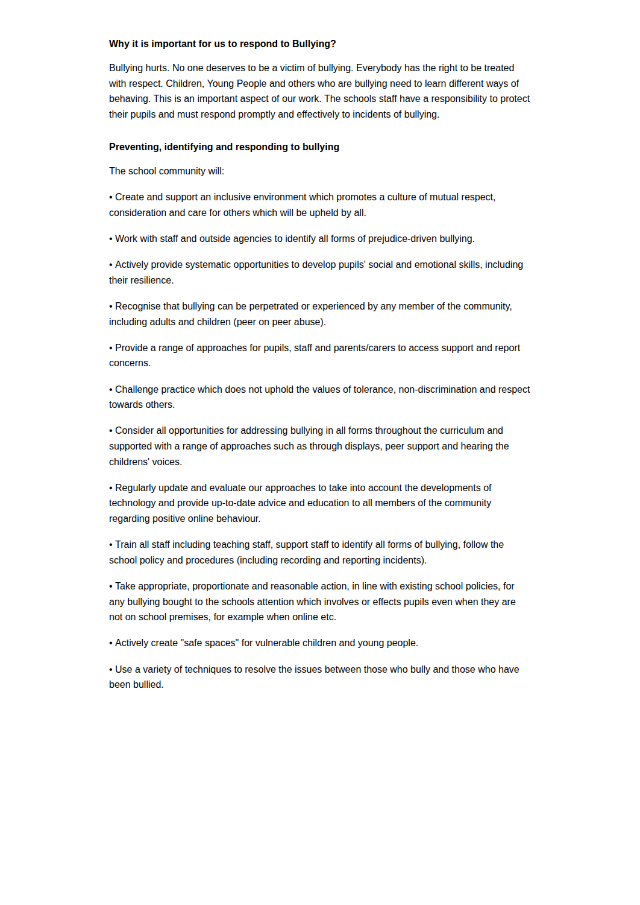Why it is important for us to respond to Bullying?
Bullying hurts. No one deserves to be a victim of bullying. Everybody has the right to be treated with respect. Children, Young People and others who are bullying need to learn different ways of behaving. This is an important aspect of our work. The schools staff have a responsibility to protect their pupils and must respond promptly and effectively to incidents of bullying.
Preventing, identifying and responding to bullying
The school community will:
Create and support an inclusive environment which promotes a culture of mutual respect, consideration and care for others which will be upheld by all.
Work with staff and outside agencies to identify all forms of prejudice-driven bullying.
Actively provide systematic opportunities to develop pupils' social and emotional skills, including their resilience.
Recognise that bullying can be perpetrated or experienced by any member of the community, including adults and children (peer on peer abuse).
Provide a range of approaches for pupils, staff and parents/carers to access support and report concerns.
Challenge practice which does not uphold the values of tolerance, non-discrimination and respect towards others.
Consider all opportunities for addressing bullying in all forms throughout the curriculum and supported with a range of approaches such as through displays, peer support and hearing the childrens' voices.
Regularly update and evaluate our approaches to take into account the developments of technology and provide up-to-date advice and education to all members of the community regarding positive online behaviour.
Train all staff including teaching staff, support staff to identify all forms of bullying, follow the school policy and procedures (including recording and reporting incidents).
Take appropriate, proportionate and reasonable action, in line with existing school policies, for any bullying bought to the schools attention which involves or effects pupils even when they are not on school premises, for example when online etc.
Actively create "safe spaces" for vulnerable children and young people.
Use a variety of techniques to resolve the issues between those who bully and those who have been bullied.